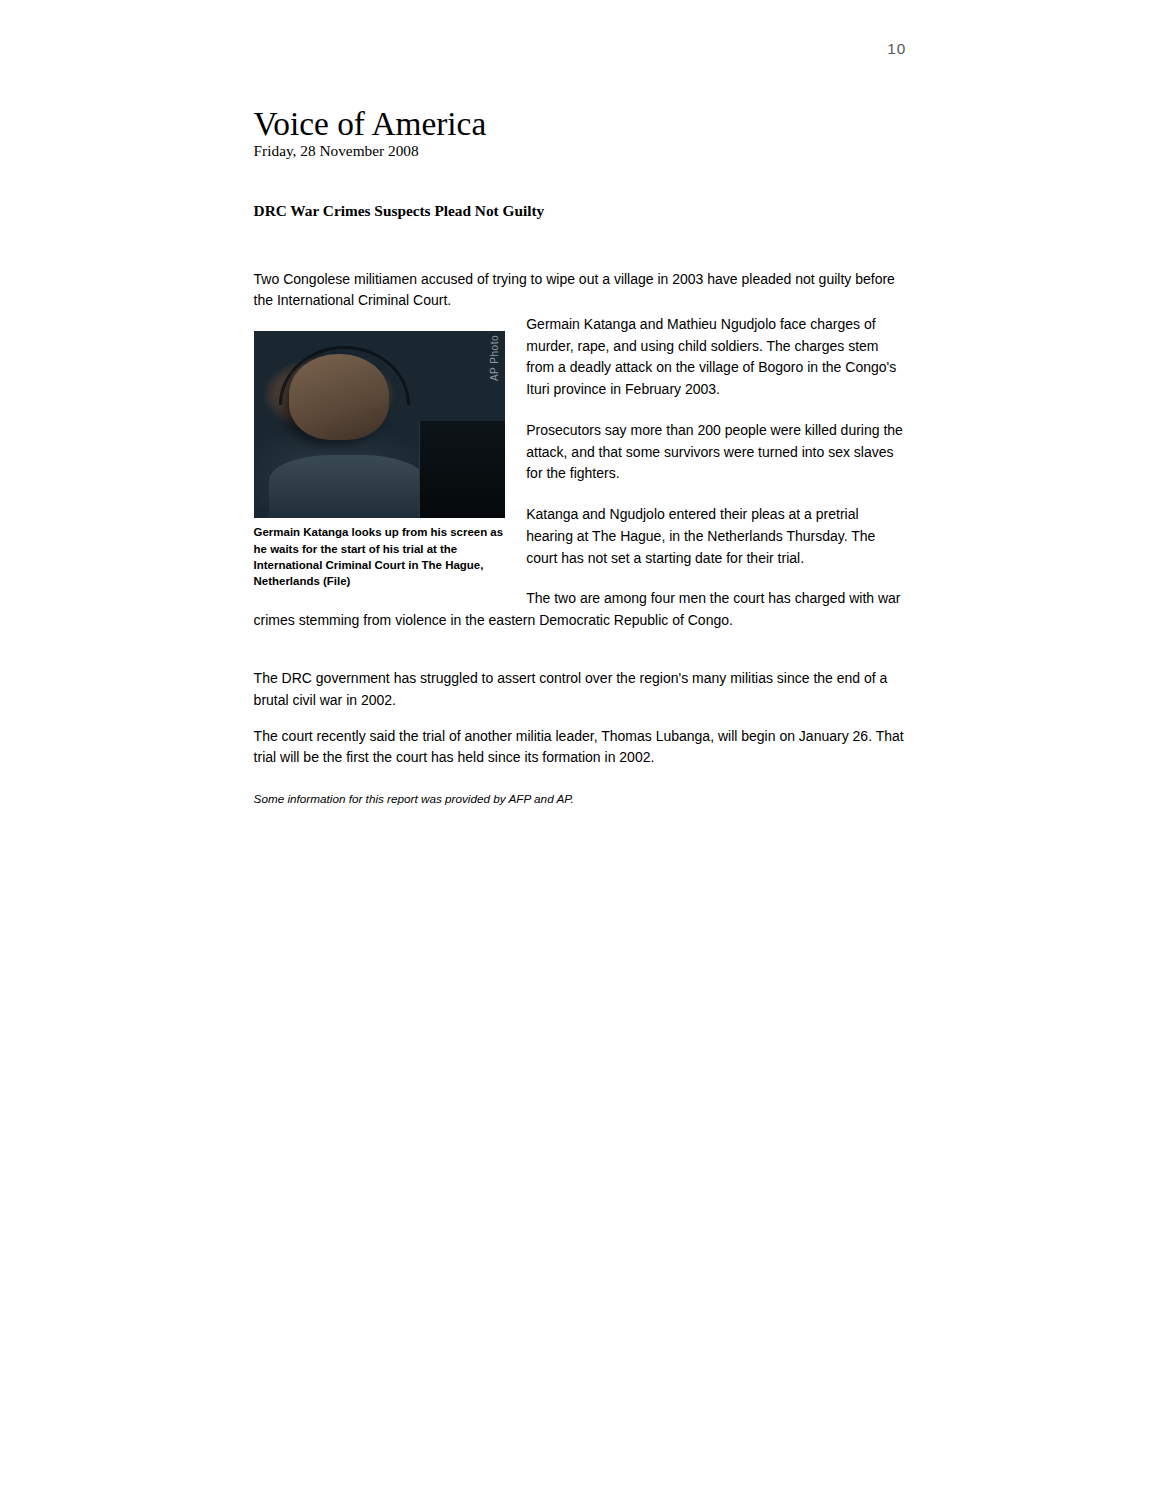10
Voice of America
Friday, 28 November 2008
DRC War Crimes Suspects Plead Not Guilty
Two Congolese militiamen accused of trying to wipe out a village in 2003 have pleaded not guilty before the International Criminal Court.
AP Photo
Germain Katanga looks up from his screen as he waits for the start of his trial at the International Criminal Court in The Hague, Netherlands (File)
Germain Katanga and Mathieu Ngudjolo face charges of murder, rape, and using child soldiers. The charges stem from a deadly attack on the village of Bogoro in the Congo's Ituri province in February 2003.
Prosecutors say more than 200 people were killed during the attack, and that some survivors were turned into sex slaves for the fighters.
Katanga and Ngudjolo entered their pleas at a pretrial hearing at The Hague, in the Netherlands Thursday. The court has not set a starting date for their trial.
The two are among four men the court has charged with war crimes stemming from violence in the eastern Democratic Republic of Congo.
The DRC government has struggled to assert control over the region's many militias since the end of a brutal civil war in 2002.
The court recently said the trial of another militia leader, Thomas Lubanga, will begin on January 26. That trial will be the first the court has held since its formation in 2002.
Some information for this report was provided by AFP and AP.